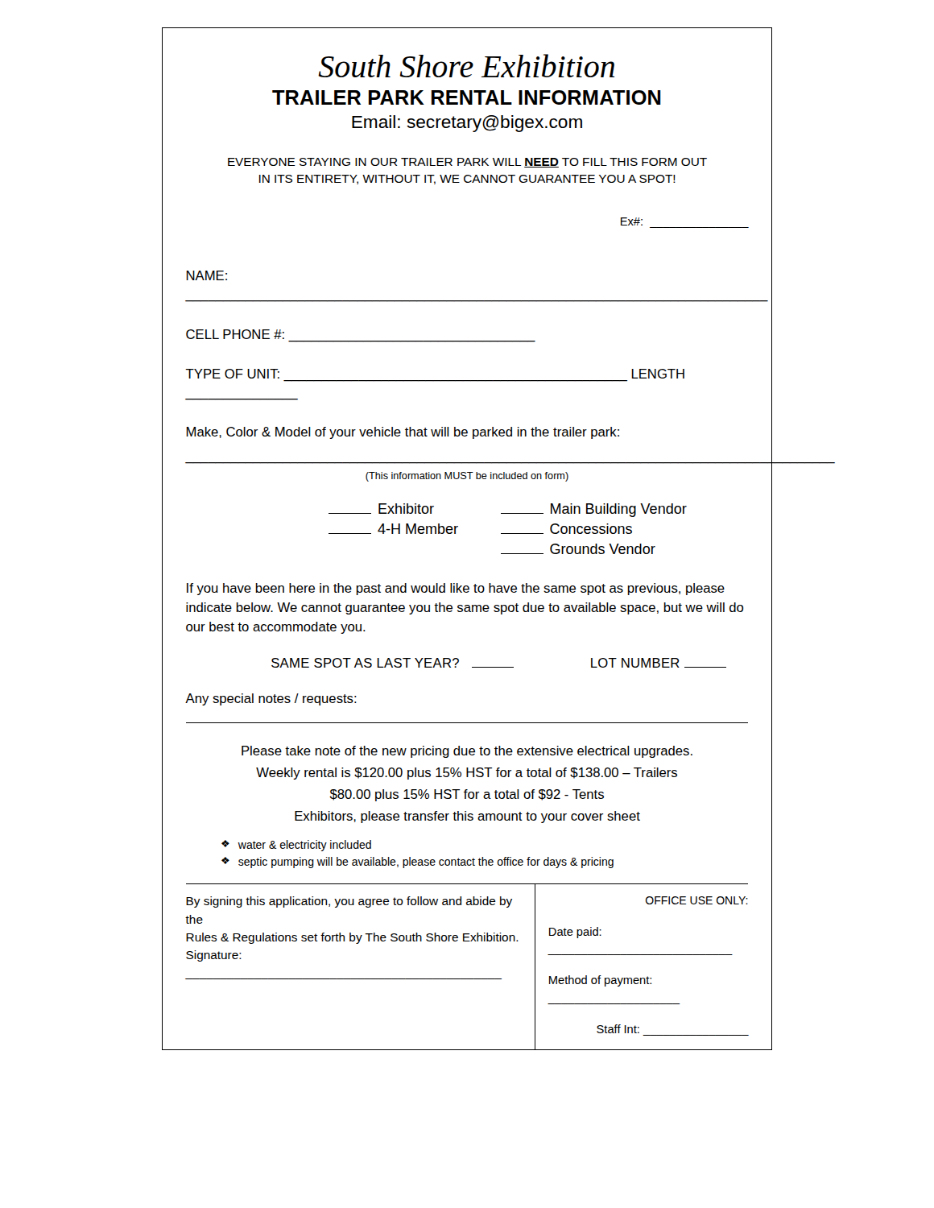South Shore Exhibition
TRAILER PARK RENTAL INFORMATION
Email: secretary@bigex.com
EVERYONE STAYING IN OUR TRAILER PARK WILL NEED TO FILL THIS FORM OUT
IN ITS ENTIRETY, WITHOUT IT, WE CANNOT GUARANTEE YOU A SPOT!
Ex#: _______________
NAME: ______________________________________________________________________________
CELL PHONE #: _________________________________
TYPE OF UNIT: ______________________________________________ LENGTH _______________
Make, Color & Model of your vehicle that will be parked in the trailer park:
_______________________________________________________________________________________
(This information MUST be included on form)
| Exhibitor | Main Building Vendor |
| 4-H Member | Concessions |
| | Grounds Vendor |
If you have been here in the past and would like to have the same spot as previous, please indicate below. We cannot guarantee you the same spot due to available space, but we will do our best to accommodate you.
SAME SPOT AS LAST YEAR? LOT NUMBER
Any special notes / requests:
Please take note of the new pricing due to the extensive electrical upgrades.
Weekly rental is $120.00 plus 15% HST for a total of $138.00 – Trailers
$80.00 plus 15% HST for a total of $92 - Tents
Exhibitors, please transfer this amount to your cover sheet
water & electricity included
septic pumping will be available, please contact the office for days & pricing
By signing this application, you agree to follow and abide by the
Rules & Regulations set forth by The South Shore Exhibition.
Signature: ______________________________________________
OFFICE USE ONLY:
Date paid: ____________________________
Method of payment: ____________________
Staff Int: ________________